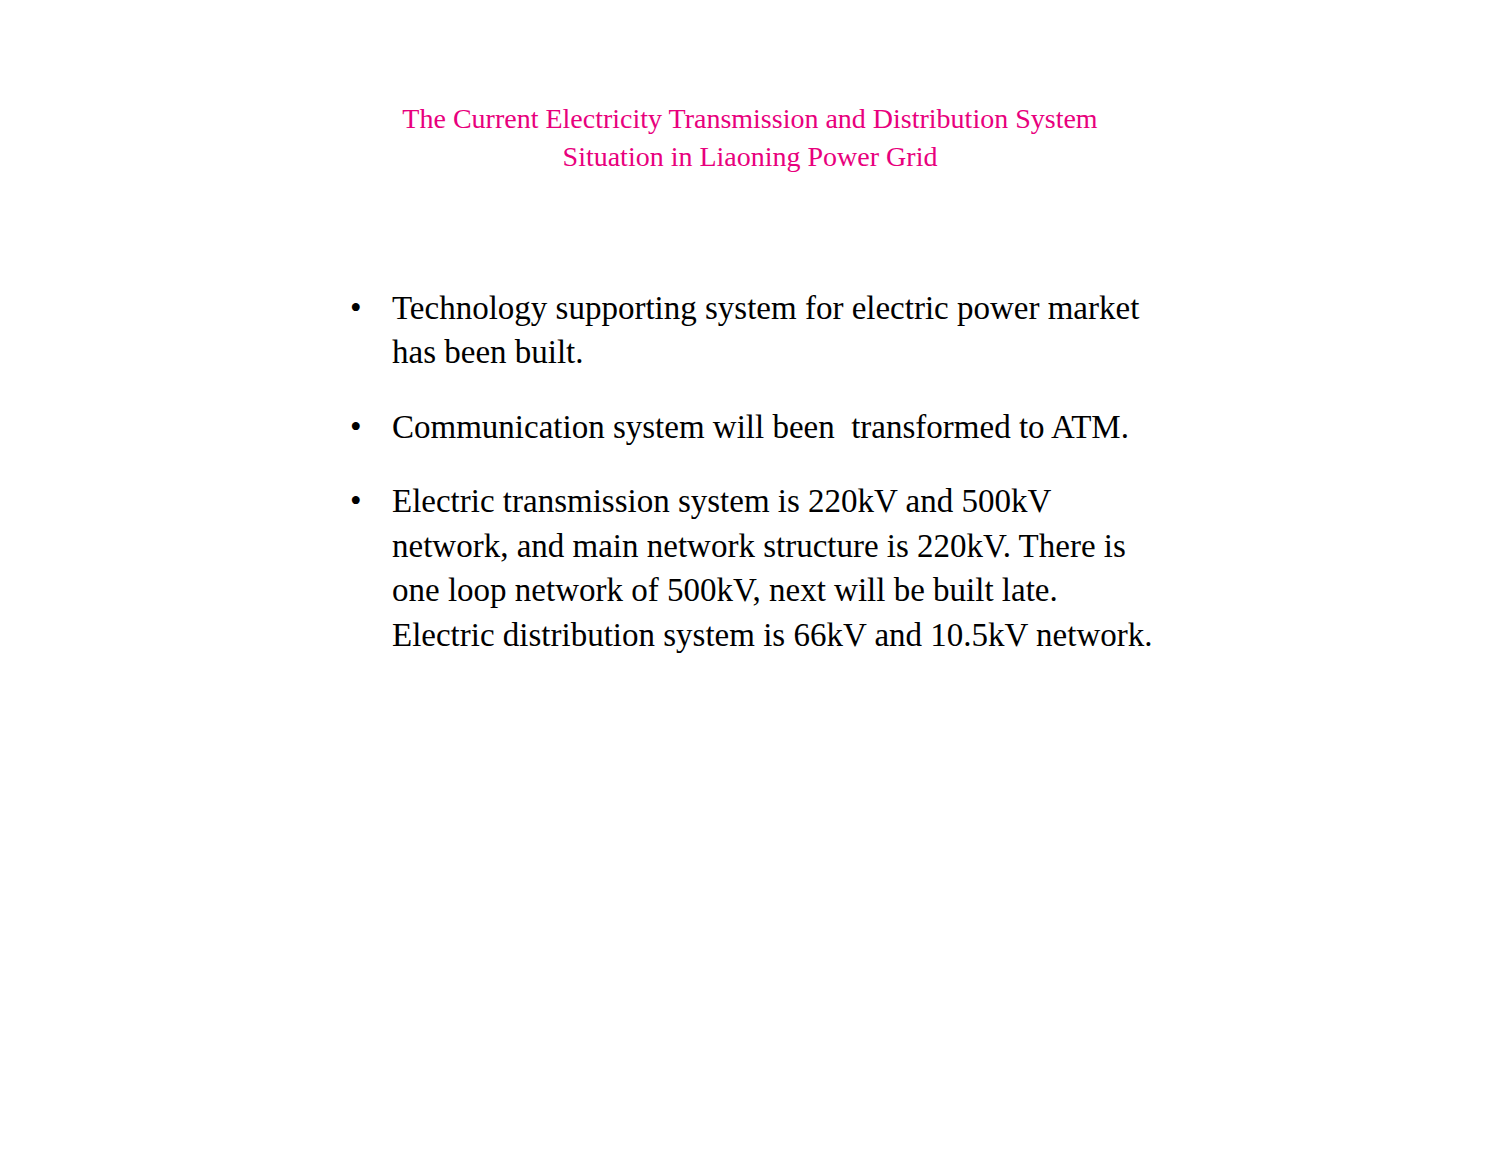The Current Electricity Transmission and Distribution System Situation in Liaoning Power Grid
Technology supporting system for electric power market has been built.
Communication system will been transformed to ATM.
Electric transmission system is 220kV and 500kV network, and main network structure is 220kV. There is one loop network of 500kV, next will be built late. Electric distribution system is 66kV and 10.5kV network.